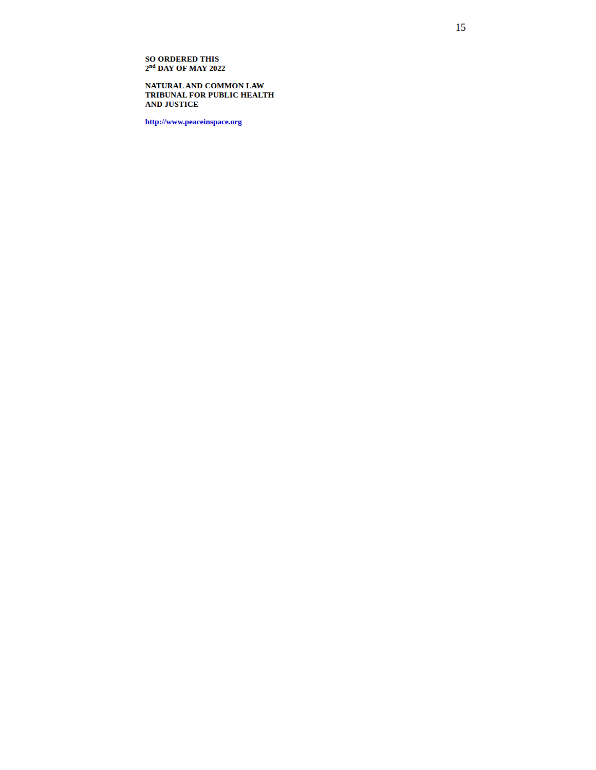15
SO ORDERED THIS
2nd DAY OF MAY 2022
NATURAL AND COMMON LAW
TRIBUNAL FOR PUBLIC HEALTH
AND JUSTICE
http://www.peaceinspace.org